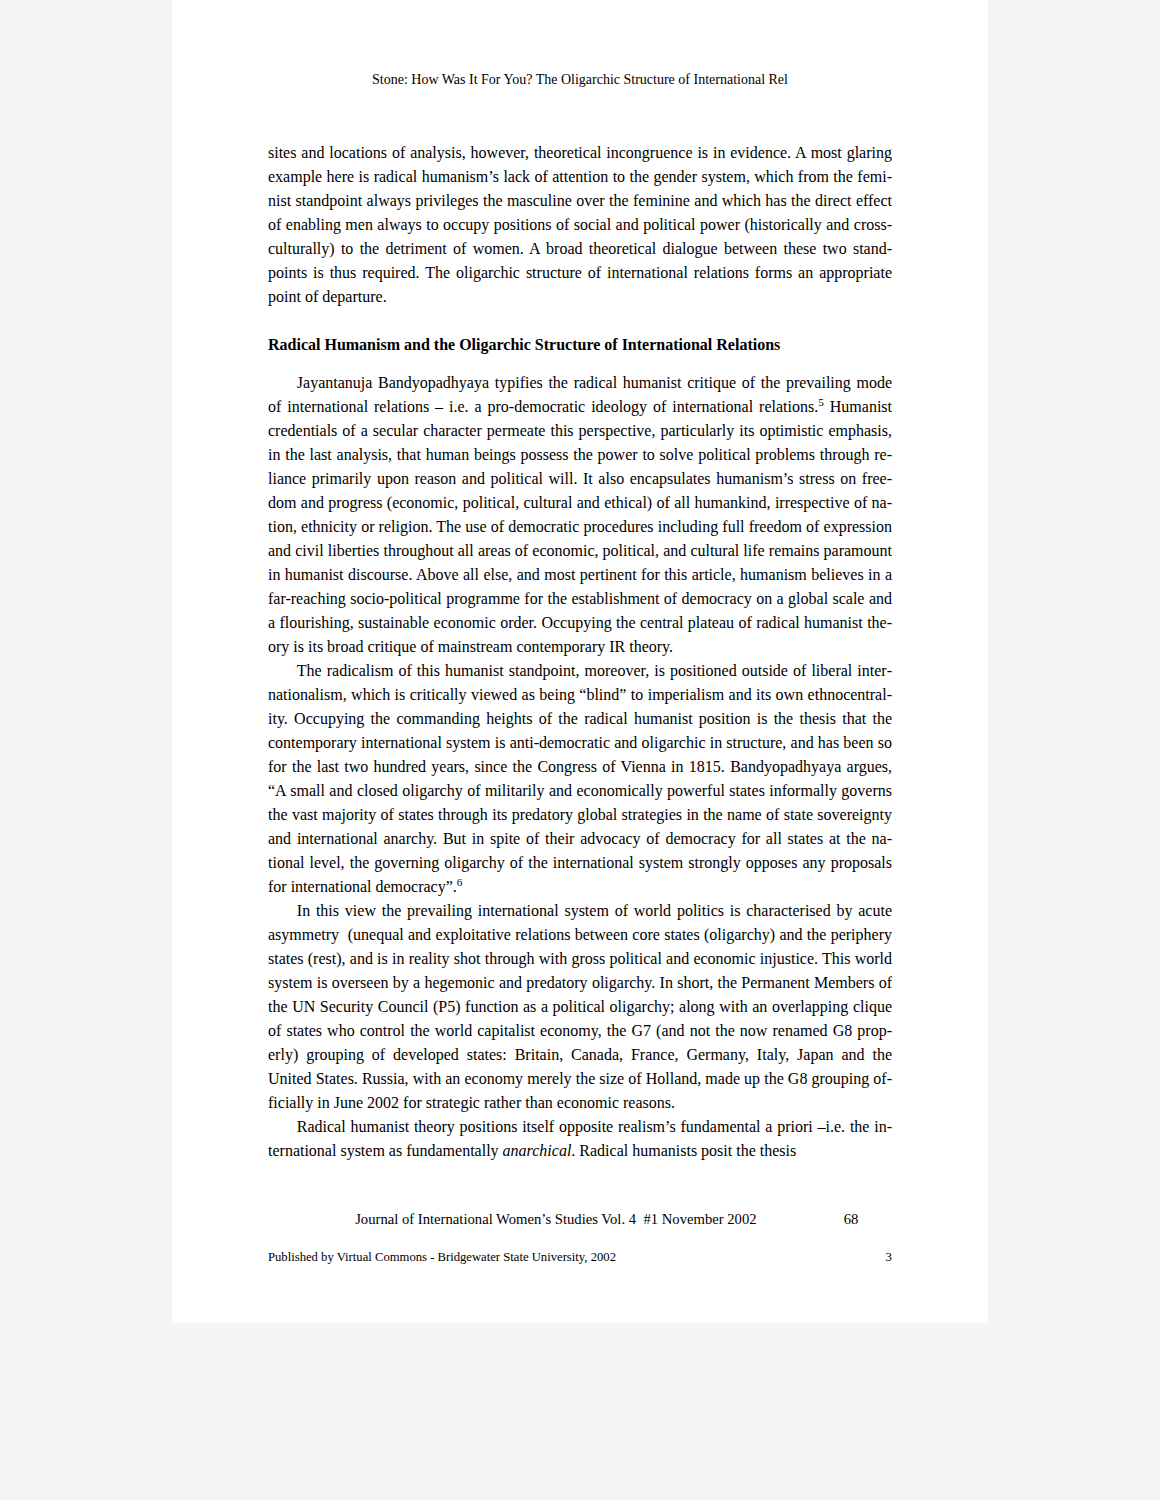Stone: How Was It For You? The Oligarchic Structure of International Rel
sites and locations of analysis, however, theoretical incongruence is in evidence. A most glaring example here is radical humanism’s lack of attention to the gender system, which from the feminist standpoint always privileges the masculine over the feminine and which has the direct effect of enabling men always to occupy positions of social and political power (historically and cross-culturally) to the detriment of women. A broad theoretical dialogue between these two standpoints is thus required. The oligarchic structure of international relations forms an appropriate point of departure.
Radical Humanism and the Oligarchic Structure of International Relations
Jayantanuja Bandyopadhyaya typifies the radical humanist critique of the prevailing mode of international relations – i.e. a pro-democratic ideology of international relations.5 Humanist credentials of a secular character permeate this perspective, particularly its optimistic emphasis, in the last analysis, that human beings possess the power to solve political problems through reliance primarily upon reason and political will. It also encapsulates humanism’s stress on freedom and progress (economic, political, cultural and ethical) of all humankind, irrespective of nation, ethnicity or religion. The use of democratic procedures including full freedom of expression and civil liberties throughout all areas of economic, political, and cultural life remains paramount in humanist discourse. Above all else, and most pertinent for this article, humanism believes in a far-reaching socio-political programme for the establishment of democracy on a global scale and a flourishing, sustainable economic order. Occupying the central plateau of radical humanist theory is its broad critique of mainstream contemporary IR theory.
The radicalism of this humanist standpoint, moreover, is positioned outside of liberal internationalism, which is critically viewed as being “blind” to imperialism and its own ethnocentrality. Occupying the commanding heights of the radical humanist position is the thesis that the contemporary international system is anti-democratic and oligarchic in structure, and has been so for the last two hundred years, since the Congress of Vienna in 1815. Bandyopadhyaya argues, “A small and closed oligarchy of militarily and economically powerful states informally governs the vast majority of states through its predatory global strategies in the name of state sovereignty and international anarchy. But in spite of their advocacy of democracy for all states at the national level, the governing oligarchy of the international system strongly opposes any proposals for international democracy”.6
In this view the prevailing international system of world politics is characterised by acute asymmetry (unequal and exploitative relations between core states (oligarchy) and the periphery states (rest), and is in reality shot through with gross political and economic injustice. This world system is overseen by a hegemonic and predatory oligarchy. In short, the Permanent Members of the UN Security Council (P5) function as a political oligarchy; along with an overlapping clique of states who control the world capitalist economy, the G7 (and not the now renamed G8 properly) grouping of developed states: Britain, Canada, France, Germany, Italy, Japan and the United States. Russia, with an economy merely the size of Holland, made up the G8 grouping officially in June 2002 for strategic rather than economic reasons.
Radical humanist theory positions itself opposite realism’s fundamental a priori –i.e. the international system as fundamentally anarchical. Radical humanists posit the thesis
Journal of International Women’s Studies Vol. 4 #1 November 200268
Published by Virtual Commons - Bridgewater State University, 2002 3